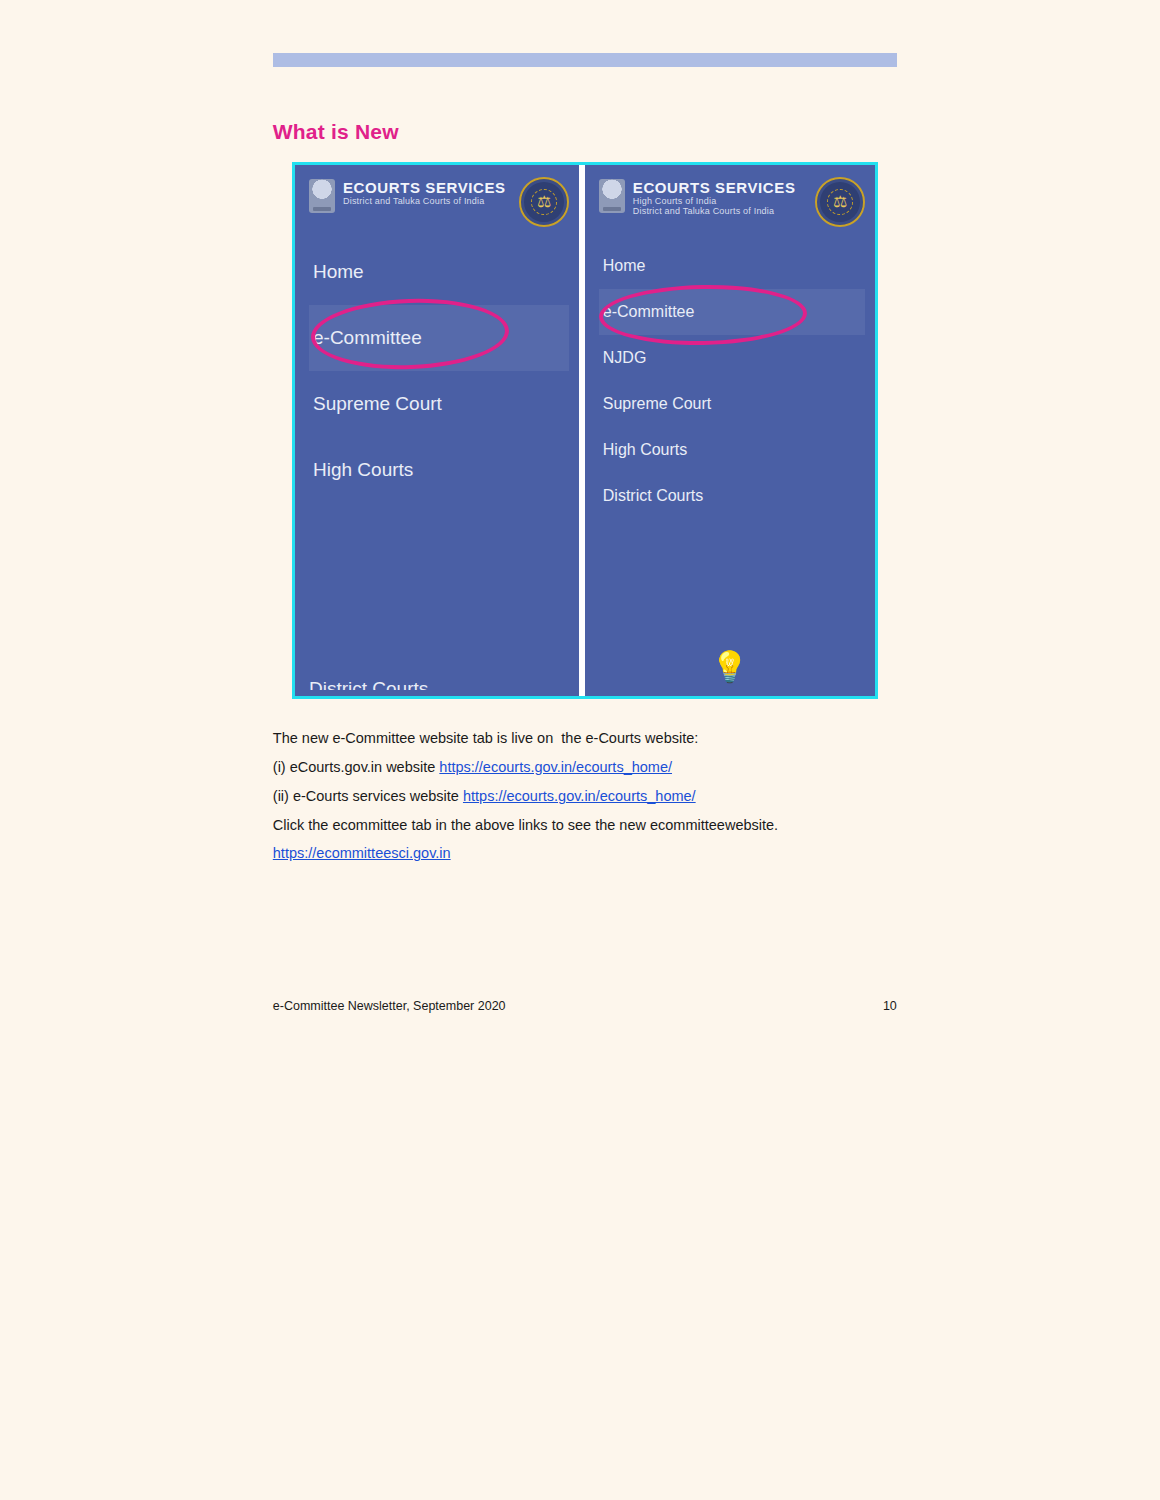What is New
ECOURTS SERVICES
District and Taluka Courts of India
Home
e-Committee
Supreme Court
High Courts
District Courts
ECOURTS SERVICES
High Courts of India
District and Taluka Courts of India
Home
e-Committee
NJDG
Supreme Court
High Courts
District Courts
💡
The new e-Committee website tab is live on the e-Courts website:
(i) eCourts.gov.in website https://ecourts.gov.in/ecourts_home/
(ii) e-Courts services website https://ecourts.gov.in/ecourts_home/
Click the ecommittee tab in the above links to see the new ecommitteewebsite.
https://ecommitteesci.gov.in
e-Committee Newsletter, September 2020 10